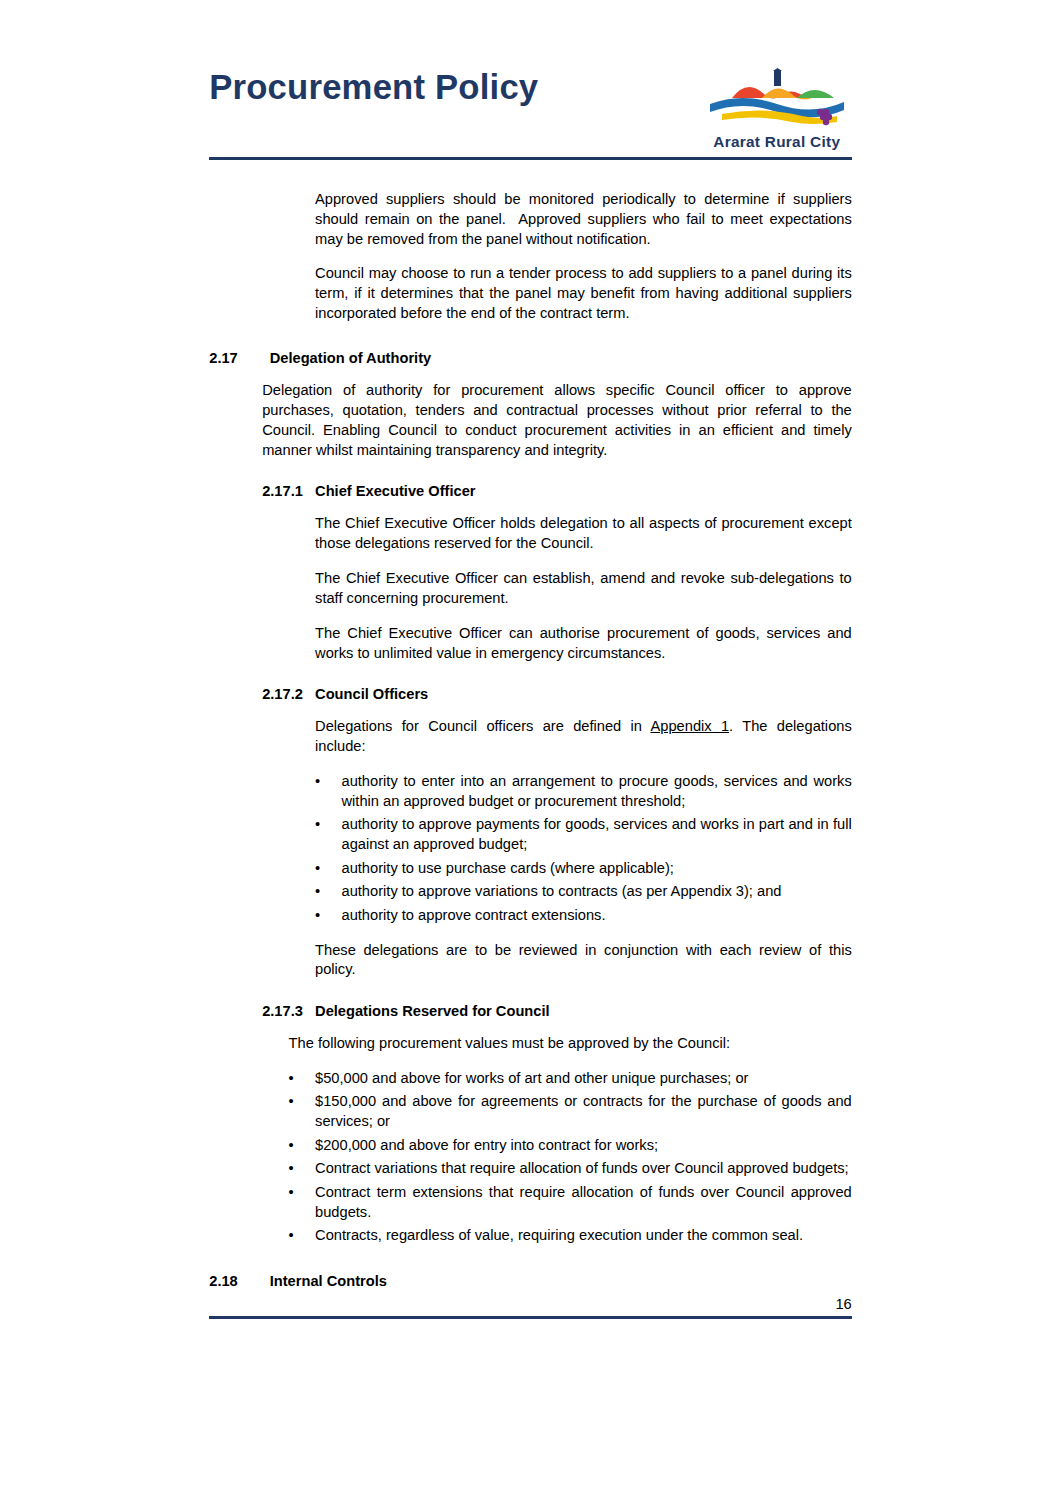Procurement Policy
Ararat Rural City
Approved suppliers should be monitored periodically to determine if suppliers should remain on the panel. Approved suppliers who fail to meet expectations may be removed from the panel without notification.
Council may choose to run a tender process to add suppliers to a panel during its term, if it determines that the panel may benefit from having additional suppliers incorporated before the end of the contract term.
2.17 Delegation of Authority
Delegation of authority for procurement allows specific Council officer to approve purchases, quotation, tenders and contractual processes without prior referral to the Council. Enabling Council to conduct procurement activities in an efficient and timely manner whilst maintaining transparency and integrity.
2.17.1 Chief Executive Officer
The Chief Executive Officer holds delegation to all aspects of procurement except those delegations reserved for the Council.
The Chief Executive Officer can establish, amend and revoke sub-delegations to staff concerning procurement.
The Chief Executive Officer can authorise procurement of goods, services and works to unlimited value in emergency circumstances.
2.17.2 Council Officers
Delegations for Council officers are defined in Appendix 1. The delegations include:
authority to enter into an arrangement to procure goods, services and works within an approved budget or procurement threshold;
authority to approve payments for goods, services and works in part and in full against an approved budget;
authority to use purchase cards (where applicable);
authority to approve variations to contracts (as per Appendix 3); and
authority to approve contract extensions.
These delegations are to be reviewed in conjunction with each review of this policy.
2.17.3 Delegations Reserved for Council
The following procurement values must be approved by the Council:
$50,000 and above for works of art and other unique purchases; or
$150,000 and above for agreements or contracts for the purchase of goods and services; or
$200,000 and above for entry into contract for works;
Contract variations that require allocation of funds over Council approved budgets;
Contract term extensions that require allocation of funds over Council approved budgets.
Contracts, regardless of value, requiring execution under the common seal.
2.18 Internal Controls
16